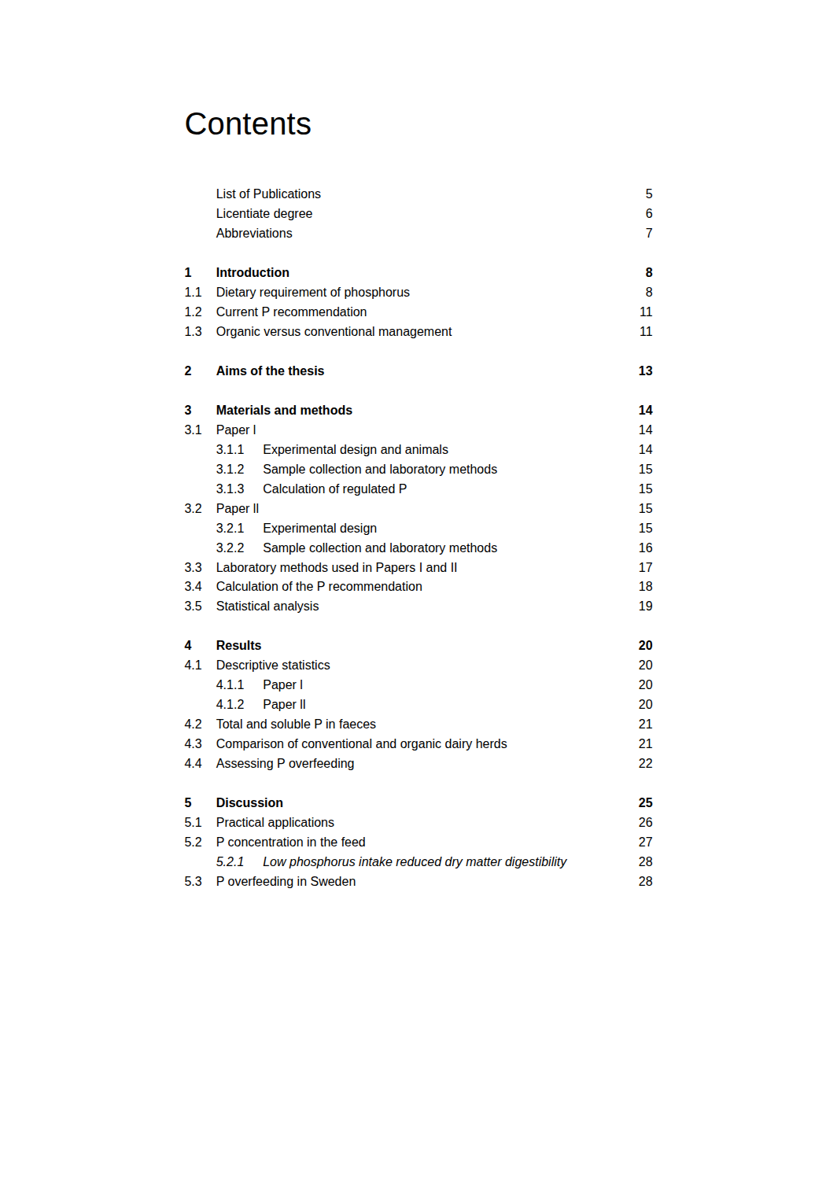Contents
| | List of Publications | 5 |
| | Licentiate degree | 6 |
| | Abbreviations | 7 |
| 1 | Introduction | 8 |
| 1.1 | Dietary requirement of phosphorus | 8 |
| 1.2 | Current P recommendation | 11 |
| 1.3 | Organic versus conventional management | 11 |
| 2 | Aims of the thesis | 13 |
| 3 | Materials and methods | 14 |
| 3.1 | Paper l | 14 |
| | 3.1.1 | Experimental design and animals | 14 |
| | 3.1.2 | Sample collection and laboratory methods | 15 |
| | 3.1.3 | Calculation of regulated P | 15 |
| 3.2 | Paper ll | 15 |
| | 3.2.1 | Experimental design | 15 |
| | 3.2.2 | Sample collection and laboratory methods | 16 |
| 3.3 | Laboratory methods used in Papers I and II | 17 |
| 3.4 | Calculation of the P recommendation | 18 |
| 3.5 | Statistical analysis | 19 |
| 4 | Results | 20 |
| 4.1 | Descriptive statistics | 20 |
| | 4.1.1 | Paper l | 20 |
| | 4.1.2 | Paper ll | 20 |
| 4.2 | Total and soluble P in faeces | 21 |
| 4.3 | Comparison of conventional and organic dairy herds | 21 |
| 4.4 | Assessing P overfeeding | 22 |
| 5 | Discussion | 25 |
| 5.1 | Practical applications | 26 |
| 5.2 | P concentration in the feed | 27 |
| | 5.2.1 | Low phosphorus intake reduced dry matter digestibility | 28 |
| 5.3 | P overfeeding in Sweden | 28 |